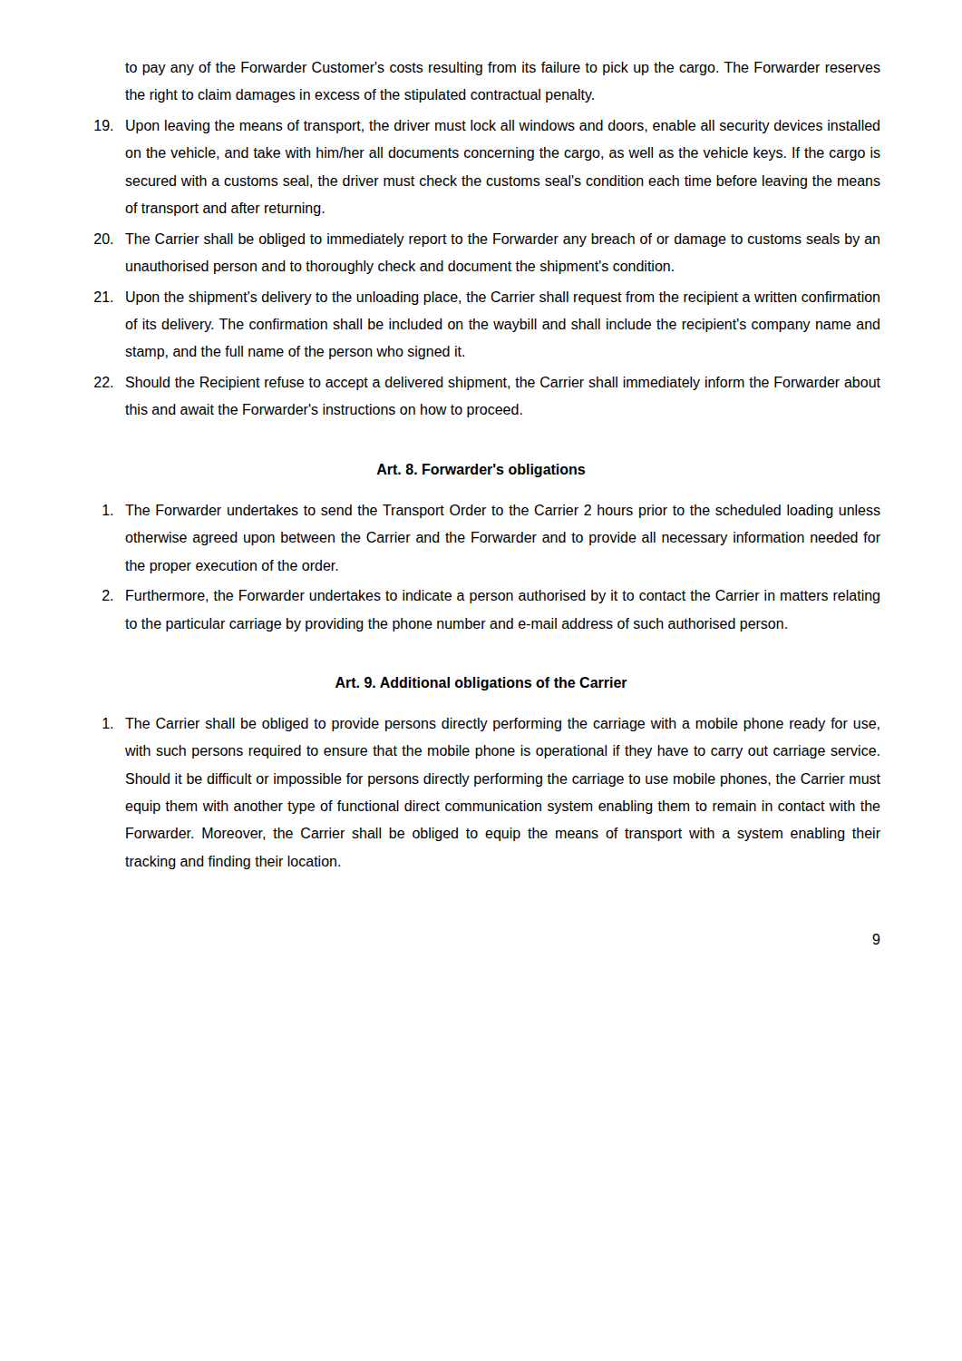to pay any of the Forwarder Customer's costs resulting from its failure to pick up the cargo. The Forwarder reserves the right to claim damages in excess of the stipulated contractual penalty.
Upon leaving the means of transport, the driver must lock all windows and doors, enable all security devices installed on the vehicle, and take with him/her all documents concerning the cargo, as well as the vehicle keys. If the cargo is secured with a customs seal, the driver must check the customs seal's condition each time before leaving the means of transport and after returning.
The Carrier shall be obliged to immediately report to the Forwarder any breach of or damage to customs seals by an unauthorised person and to thoroughly check and document the shipment's condition.
Upon the shipment's delivery to the unloading place, the Carrier shall request from the recipient a written confirmation of its delivery. The confirmation shall be included on the waybill and shall include the recipient's company name and stamp, and the full name of the person who signed it.
Should the Recipient refuse to accept a delivered shipment, the Carrier shall immediately inform the Forwarder about this and await the Forwarder's instructions on how to proceed.
Art. 8. Forwarder's obligations
The Forwarder undertakes to send the Transport Order to the Carrier 2 hours prior to the scheduled loading unless otherwise agreed upon between the Carrier and the Forwarder and to provide all necessary information needed for the proper execution of the order.
Furthermore, the Forwarder undertakes to indicate a person authorised by it to contact the Carrier in matters relating to the particular carriage by providing the phone number and e-mail address of such authorised person.
Art. 9. Additional obligations of the Carrier
The Carrier shall be obliged to provide persons directly performing the carriage with a mobile phone ready for use, with such persons required to ensure that the mobile phone is operational if they have to carry out carriage service. Should it be difficult or impossible for persons directly performing the carriage to use mobile phones, the Carrier must equip them with another type of functional direct communication system enabling them to remain in contact with the Forwarder. Moreover, the Carrier shall be obliged to equip the means of transport with a system enabling their tracking and finding their location.
9